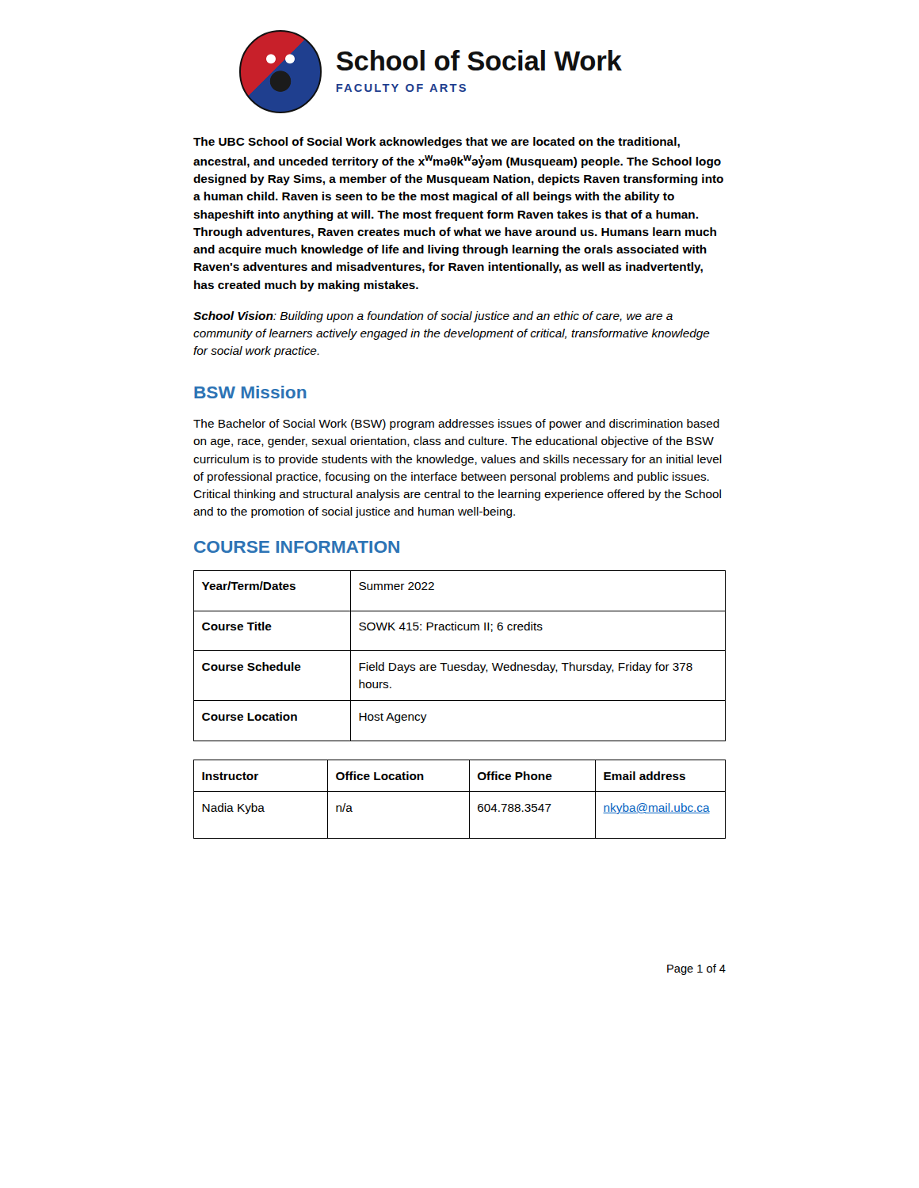School of Social Work
FACULTY OF ARTS
The UBC School of Social Work acknowledges that we are located on the traditional, ancestral, and unceded territory of the xwməθkwəy̓əm (Musqueam) people. The School logo designed by Ray Sims, a member of the Musqueam Nation, depicts Raven transforming into a human child. Raven is seen to be the most magical of all beings with the ability to shapeshift into anything at will. The most frequent form Raven takes is that of a human. Through adventures, Raven creates much of what we have around us. Humans learn much and acquire much knowledge of life and living through learning the orals associated with Raven's adventures and misadventures, for Raven intentionally, as well as inadvertently, has created much by making mistakes.
School Vision: Building upon a foundation of social justice and an ethic of care, we are a community of learners actively engaged in the development of critical, transformative knowledge for social work practice.
BSW Mission
The Bachelor of Social Work (BSW) program addresses issues of power and discrimination based on age, race, gender, sexual orientation, class and culture. The educational objective of the BSW curriculum is to provide students with the knowledge, values and skills necessary for an initial level of professional practice, focusing on the interface between personal problems and public issues. Critical thinking and structural analysis are central to the learning experience offered by the School and to the promotion of social justice and human well-being.
Course Information
| Year/Term/Dates | Summer 2022 |
| Course Title | SOWK 415: Practicum II; 6 credits |
| Course Schedule | Field Days are Tuesday, Wednesday, Thursday, Friday for 378 hours. |
| Course Location | Host Agency |
| Instructor | Office Location | Office Phone | Email address |
| --- | --- | --- | --- |
| Nadia Kyba | n/a | 604.788.3547 | nkyba@mail.ubc.ca |
Page 1 of 4